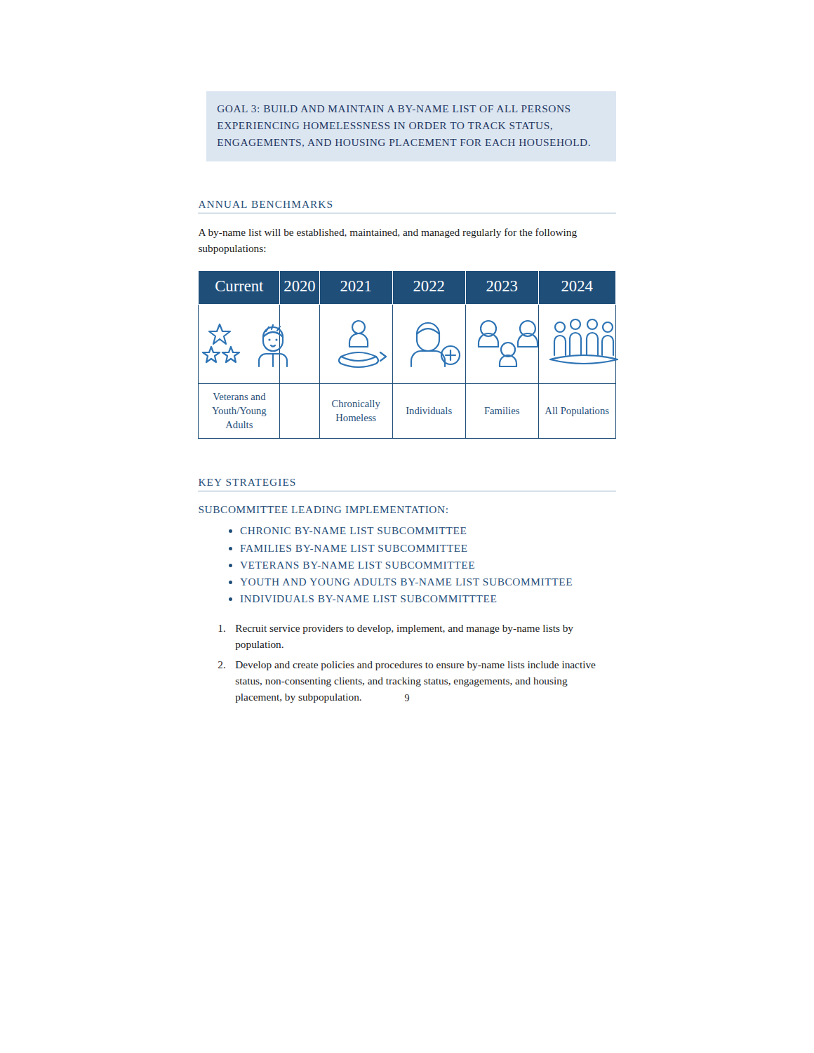Goal 3: Build and maintain a by-name list of all persons experiencing homelessness in order to track status, engagements, and housing placement for each household.
Annual Benchmarks
A by-name list will be established, maintained, and managed regularly for the following subpopulations:
| Current | 2020 | 2021 | 2022 | 2023 | 2024 |
| --- | --- | --- | --- | --- | --- |
| Veterans and Youth/Young Adults | | Chronically Homeless | Individuals | Families | All Populations |
Key Strategies
Subcommittee Leading Implementation:
Chronic By-Name List Subcommittee
Families By-Name List Subcommittee
Veterans By-Name List Subcommittee
Youth and Young Adults By-Name List Subcommittee
Individuals By-Name List Subcommitttee
Recruit service providers to develop, implement, and manage by-name lists by population.
Develop and create policies and procedures to ensure by-name lists include inactive status, non-consenting clients, and tracking status, engagements, and housing placement, by subpopulation.
9